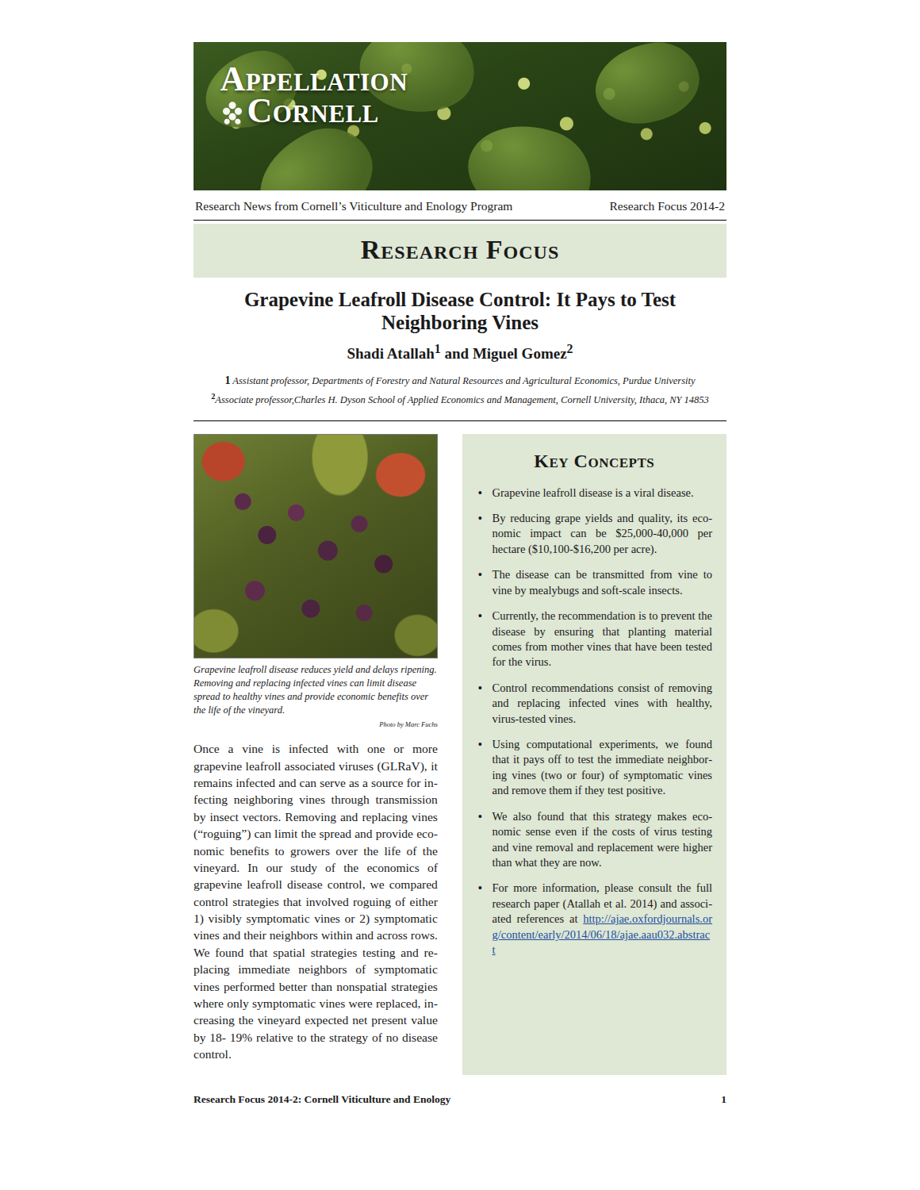Appellation Cornell
Research News from Cornell’s Viticulture and Enology Program Research Focus 2014-2
Research Focus
Grapevine Leafroll Disease Control: It Pays to Test Neighboring Vines
Shadi Atallah1 and Miguel Gomez2
1 Assistant professor, Departments of Forestry and Natural Resources and Agricultural Economics, Purdue University
2Associate professor,Charles H. Dyson School of Applied Economics and Management, Cornell University, Ithaca, NY 14853
Grapevine leafroll disease reduces yield and delays ripening. Removing and replacing infected vines can limit disease spread to healthy vines and provide economic benefits over the life of the vineyard.
Photo by Marc Fuchs
Once a vine is infected with one or more grapevine leafroll associated viruses (GLRaV), it remains infected and can serve as a source for infecting neighboring vines through transmission by insect vectors. Removing and replacing vines (“roguing”) can limit the spread and provide economic benefits to growers over the life of the vineyard. In our study of the economics of grapevine leafroll disease control, we compared control strategies that involved roguing of either 1) visibly symptomatic vines or 2) symptomatic vines and their neighbors within and across rows. We found that spatial strategies testing and replacing immediate neighbors of symptomatic vines performed better than nonspatial strategies where only symptomatic vines were replaced, increasing the vineyard expected net present value by 18- 19% relative to the strategy of no disease control.
Key Concepts
Grapevine leafroll disease is a viral disease.
By reducing grape yields and quality, its economic impact can be $25,000-40,000 per hectare ($10,100-$16,200 per acre).
The disease can be transmitted from vine to vine by mealybugs and soft-scale insects.
Currently, the recommendation is to prevent the disease by ensuring that planting material comes from mother vines that have been tested for the virus.
Control recommendations consist of removing and replacing infected vines with healthy, virus-tested vines.
Using computational experiments, we found that it pays off to test the immediate neighboring vines (two or four) of symptomatic vines and remove them if they test positive.
We also found that this strategy makes economic sense even if the costs of virus testing and vine removal and replacement were higher than what they are now.
For more information, please consult the full research paper (Atallah et al. 2014) and associated references at http://ajae.oxfordjournals.org/content/early/2014/06/18/ajae.aau032.abstract
Research Focus 2014-2: Cornell Viticulture and Enology 1